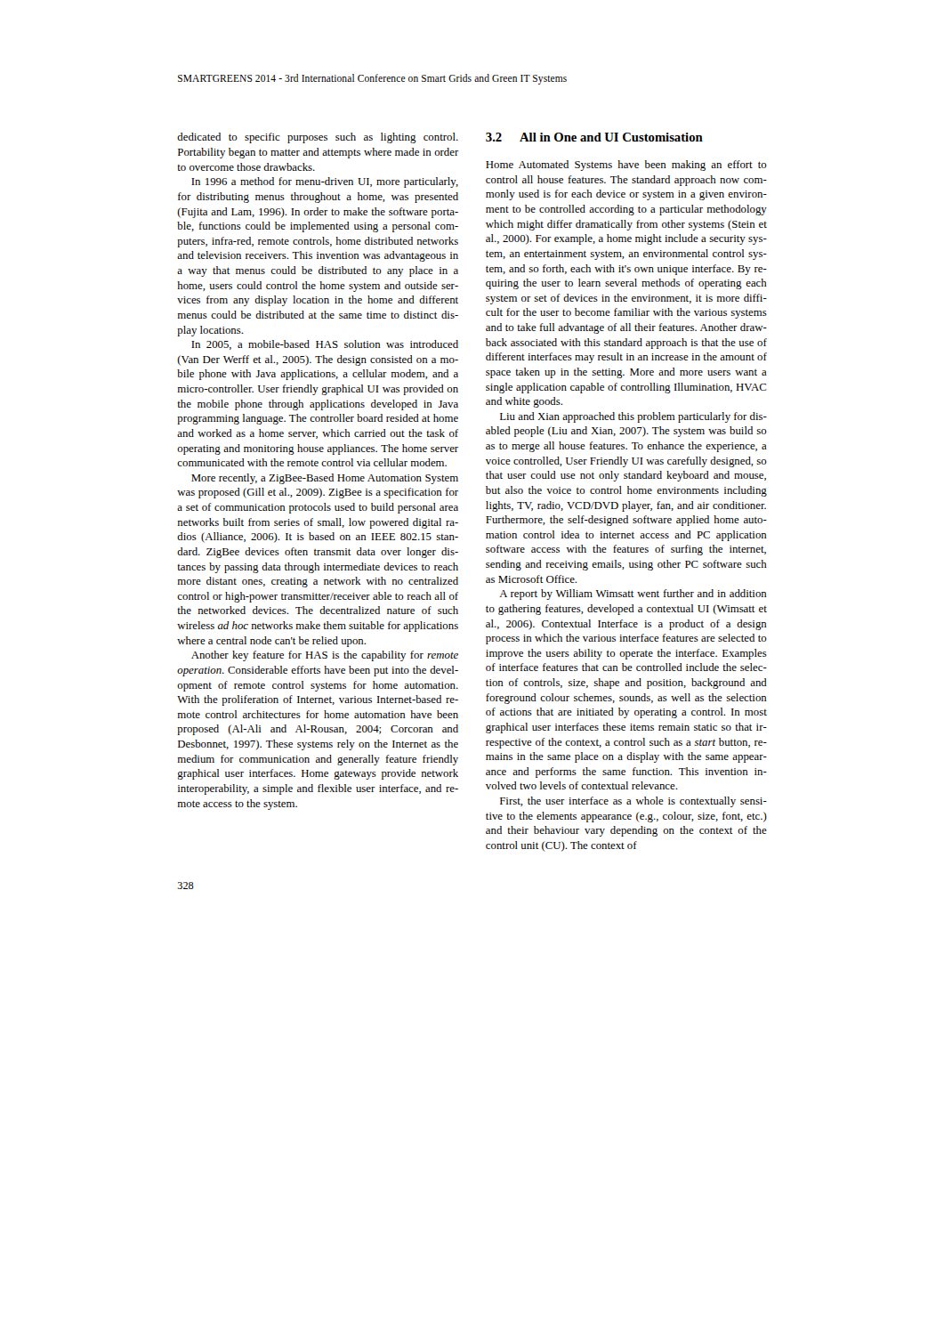SMARTGREENS 2014 - 3rd International Conference on Smart Grids and Green IT Systems
dedicated to specific purposes such as lighting control. Portability began to matter and attempts where made in order to overcome those drawbacks.
In 1996 a method for menu-driven UI, more particularly, for distributing menus throughout a home, was presented (Fujita and Lam, 1996). In order to make the software portable, functions could be implemented using a personal computers, infra-red, remote controls, home distributed networks and television receivers. This invention was advantageous in a way that menus could be distributed to any place in a home, users could control the home system and outside services from any display location in the home and different menus could be distributed at the same time to distinct display locations.
In 2005, a mobile-based HAS solution was introduced (Van Der Werff et al., 2005). The design consisted on a mobile phone with Java applications, a cellular modem, and a micro-controller. User friendly graphical UI was provided on the mobile phone through applications developed in Java programming language. The controller board resided at home and worked as a home server, which carried out the task of operating and monitoring house appliances. The home server communicated with the remote control via cellular modem.
More recently, a ZigBee-Based Home Automation System was proposed (Gill et al., 2009). ZigBee is a specification for a set of communication protocols used to build personal area networks built from series of small, low powered digital radios (Alliance, 2006). It is based on an IEEE 802.15 standard. ZigBee devices often transmit data over longer distances by passing data through intermediate devices to reach more distant ones, creating a network with no centralized control or high-power transmitter/receiver able to reach all of the networked devices. The decentralized nature of such wireless ad hoc networks make them suitable for applications where a central node can't be relied upon.
Another key feature for HAS is the capability for remote operation. Considerable efforts have been put into the development of remote control systems for home automation. With the proliferation of Internet, various Internet-based remote control architectures for home automation have been proposed (Al-Ali and Al-Rousan, 2004; Corcoran and Desbonnet, 1997). These systems rely on the Internet as the medium for communication and generally feature friendly graphical user interfaces. Home gateways provide network interoperability, a simple and flexible user interface, and remote access to the system.
3.2 All in One and UI Customisation
Home Automated Systems have been making an effort to control all house features. The standard approach now commonly used is for each device or system in a given environment to be controlled according to a particular methodology which might differ dramatically from other systems (Stein et al., 2000). For example, a home might include a security system, an entertainment system, an environmental control system, and so forth, each with it's own unique interface. By requiring the user to learn several methods of operating each system or set of devices in the environment, it is more difficult for the user to become familiar with the various systems and to take full advantage of all their features. Another drawback associated with this standard approach is that the use of different interfaces may result in an increase in the amount of space taken up in the setting. More and more users want a single application capable of controlling Illumination, HVAC and white goods.
Liu and Xian approached this problem particularly for disabled people (Liu and Xian, 2007). The system was build so as to merge all house features. To enhance the experience, a voice controlled, User Friendly UI was carefully designed, so that user could use not only standard keyboard and mouse, but also the voice to control home environments including lights, TV, radio, VCD/DVD player, fan, and air conditioner. Furthermore, the self-designed software applied home automation control idea to internet access and PC application software access with the features of surfing the internet, sending and receiving emails, using other PC software such as Microsoft Office.
A report by William Wimsatt went further and in addition to gathering features, developed a contextual UI (Wimsatt et al., 2006). Contextual Interface is a product of a design process in which the various interface features are selected to improve the users ability to operate the interface. Examples of interface features that can be controlled include the selection of controls, size, shape and position, background and foreground colour schemes, sounds, as well as the selection of actions that are initiated by operating a control. In most graphical user interfaces these items remain static so that irrespective of the context, a control such as a start button, remains in the same place on a display with the same appearance and performs the same function. This invention involved two levels of contextual relevance.
First, the user interface as a whole is contextually sensitive to the elements appearance (e.g., colour, size, font, etc.) and their behaviour vary depending on the context of the control unit (CU). The context of
328